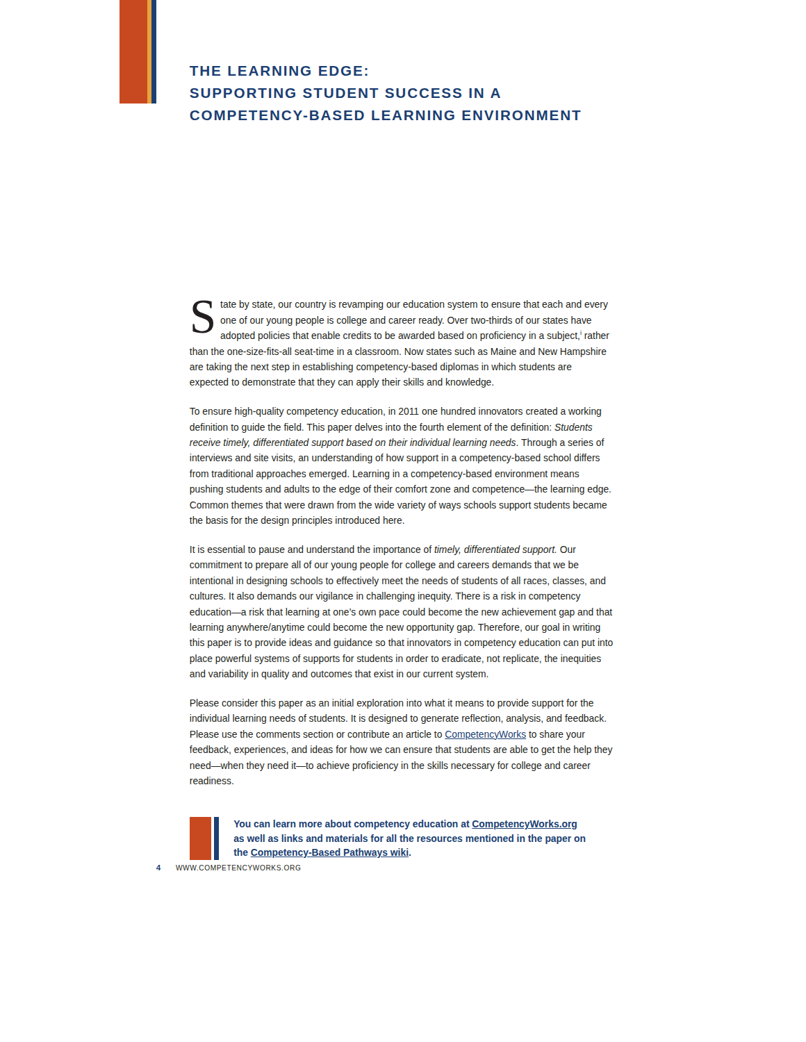The Learning Edge:
Supporting Student Success in a
Competency-Based Learning Environment
State by state, our country is revamping our education system to ensure that each and every one of our young people is college and career ready. Over two-thirds of our states have adopted policies that enable credits to be awarded based on proficiency in a subject,i rather than the one-size-fits-all seat-time in a classroom. Now states such as Maine and New Hampshire are taking the next step in establishing competency-based diplomas in which students are expected to demonstrate that they can apply their skills and knowledge.
To ensure high-quality competency education, in 2011 one hundred innovators created a working definition to guide the field. This paper delves into the fourth element of the definition: Students receive timely, differentiated support based on their individual learning needs. Through a series of interviews and site visits, an understanding of how support in a competency-based school differs from traditional approaches emerged. Learning in a competency-based environment means pushing students and adults to the edge of their comfort zone and competence—the learning edge. Common themes that were drawn from the wide variety of ways schools support students became the basis for the design principles introduced here.
It is essential to pause and understand the importance of timely, differentiated support. Our commitment to prepare all of our young people for college and careers demands that we be intentional in designing schools to effectively meet the needs of students of all races, classes, and cultures. It also demands our vigilance in challenging inequity. There is a risk in competency education—a risk that learning at one’s own pace could become the new achievement gap and that learning anywhere/anytime could become the new opportunity gap. Therefore, our goal in writing this paper is to provide ideas and guidance so that innovators in competency education can put into place powerful systems of supports for students in order to eradicate, not replicate, the inequities and variability in quality and outcomes that exist in our current system.
Please consider this paper as an initial exploration into what it means to provide support for the individual learning needs of students. It is designed to generate reflection, analysis, and feedback. Please use the comments section or contribute an article to CompetencyWorks to share your feedback, experiences, and ideas for how we can ensure that students are able to get the help they need—when they need it—to achieve proficiency in the skills necessary for college and career readiness.
You can learn more about competency education at CompetencyWorks.org
as well as links and materials for all the resources mentioned in the paper on
the Competency-Based Pathways wiki.
4 WWW.COMPETENCYWORKS.ORG